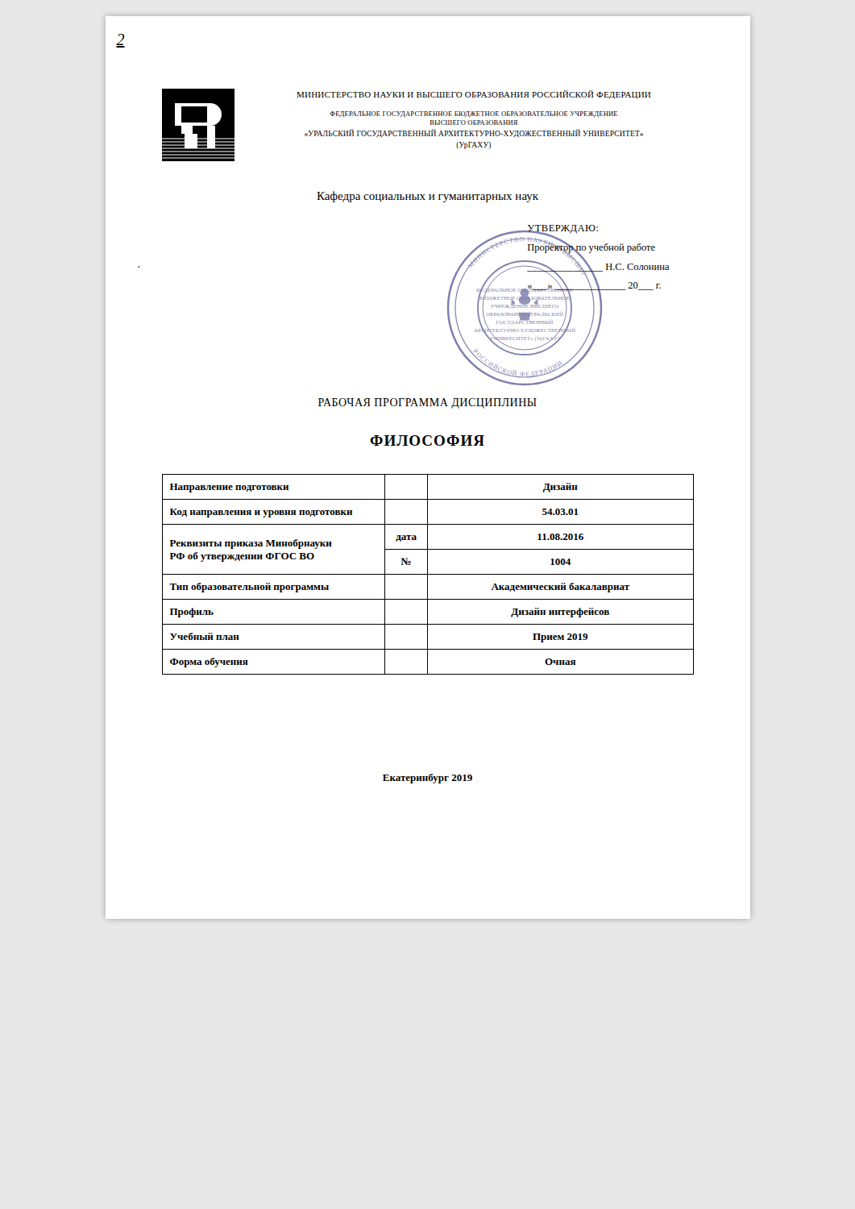2
МИНИСТЕРСТВО НАУКИ И ВЫСШЕГО ОБРАЗОВАНИЯ РОССИЙСКОЙ ФЕДЕРАЦИИ
ФЕДЕРАЛЬНОЕ ГОСУДАРСТВЕННОЕ БЮДЖЕТНОЕ ОБРАЗОВАТЕЛЬНОЕ УЧРЕЖДЕНИЕ
ВЫСШЕГО ОБРАЗОВАНИЯ
«УРАЛЬСКИЙ ГОСУДАРСТВЕННЫЙ АРХИТЕКТУРНО-ХУДОЖЕСТВЕННЫЙ УНИВЕРСИТЕТ»
(УрГАХУ)
Кафедра социальных и гуманитарных наук
.
МИНИСТЕРСТВО НАУКИ И ВЫСШЕГО ОБРАЗОВАНИЯ РОССИЙСКОЙ ФЕДЕРАЦИИ ФЕДЕРАЛЬНОЕ ГОСУДАРСТВЕННОЕ БЮДЖЕТНОЕ ОБРАЗОВАТЕЛЬНОЕ УЧРЕЖДЕНИЕ ВЫСШЕГО ОБРАЗОВАНИЯ «УРАЛЬСКИЙ ГОСУДАРСТВЕННЫЙ АРХИТЕКТУРНО-ХУДОЖЕСТВЕННЫЙ УНИВЕРСИТЕТ» (УрГАХУ)
УТВЕРЖДАЮ:
Проректор по учебной работе
_______________ Н.С. Солонина
«___» ______________ 20___ г.
РАБОЧАЯ ПРОГРАММА ДИСЦИПЛИНЫ
ФИЛОСОФИЯ
| Направление подготовки | | Дизайн |
| Код направления и уровня подготовки | | 54.03.01 |
| Реквизиты приказа Минобрнауки РФ об утверждении ФГОС ВО | дата | 11.08.2016 |
| № | 1004 |
| Тип образовательной программы | | Академический бакалавриат |
| Профиль | | Дизайн интерфейсов |
| Учебный план | | Прием 2019 |
| Форма обучения | | Очная |
Екатеринбург 2019